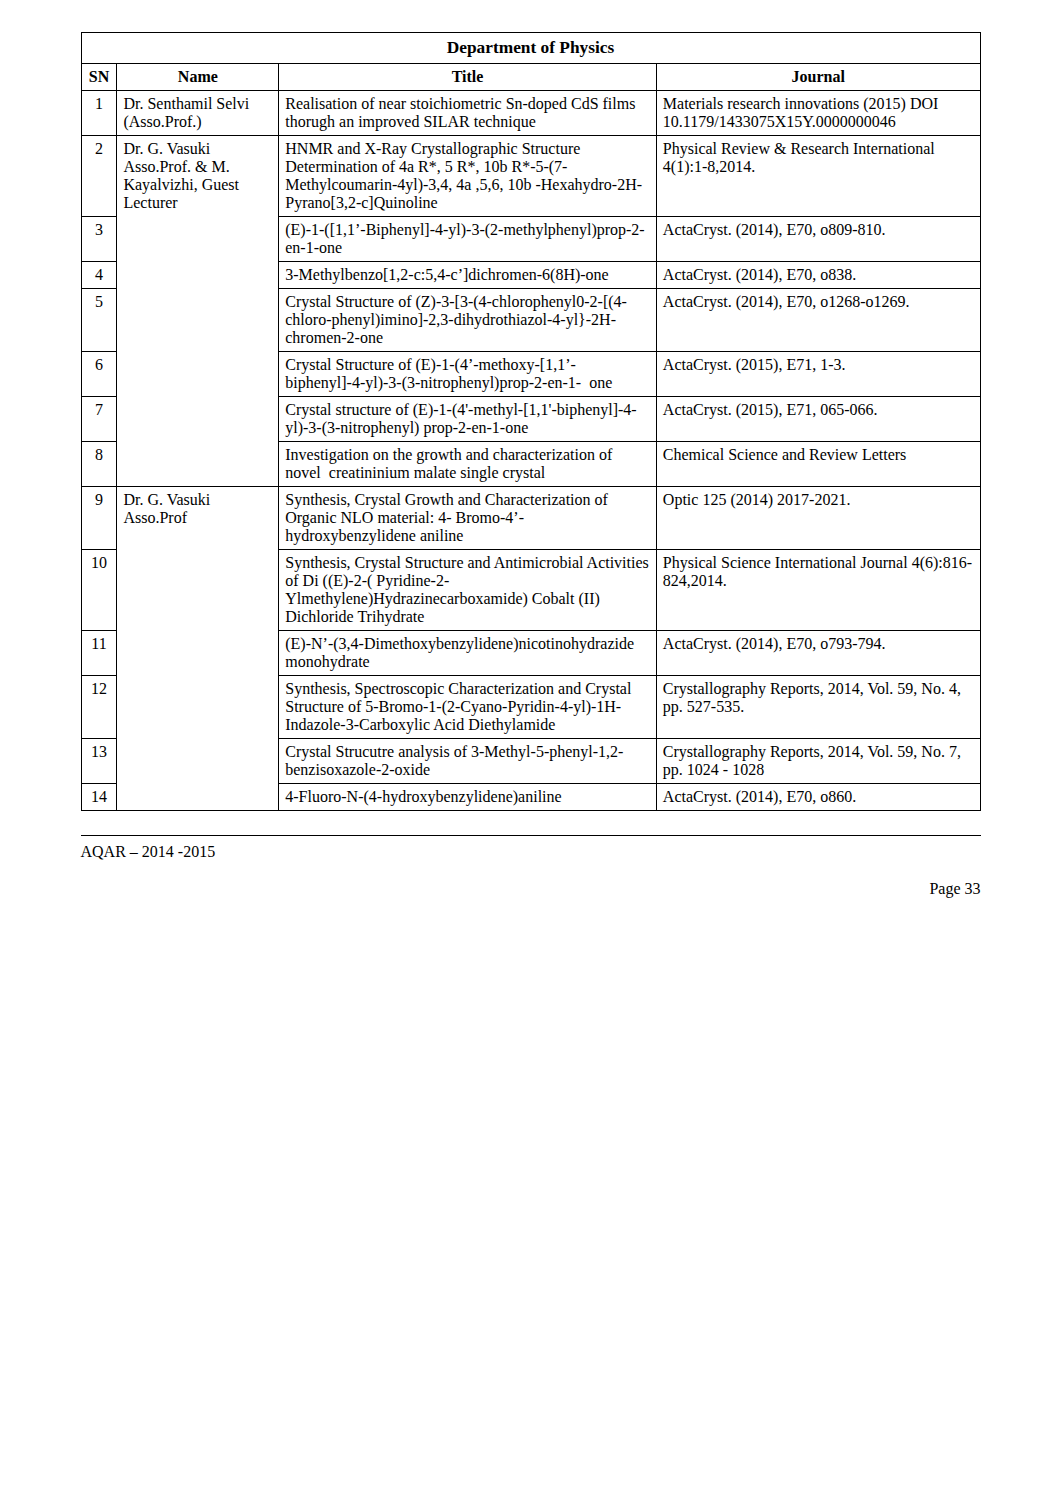Department of Physics
| SN | Name | Title | Journal |
| --- | --- | --- | --- |
| 1 | Dr. Senthamil Selvi (Asso.Prof.) | Realisation of near stoichiometric Sn-doped CdS films thorugh an improved SILAR technique | Materials research innovations (2015) DOI 10.1179/1433075X15Y.0000000046 |
| 2 | Dr. G. Vasuki Asso.Prof. & M. Kayalvizhi, Guest Lecturer | HNMR and X-Ray Crystallographic Structure Determination of 4a R*, 5 R*, 10b R*-5-(7-Methylcoumarin-4yl)-3,4, 4a ,5,6, 10b -Hexahydro-2H-Pyrano[3,2-c]Quinoline | Physical Review & Research International 4(1):1-8,2014. |
| 3 | (E)-1-([1,1’-Biphenyl]-4-yl)-3-(2-methylphenyl)prop-2-en-1-one | ActaCryst. (2014), E70, o809-810. |
| 4 | 3-Methylbenzo[1,2-c:5,4-c’]dichromen-6(8H)-one | ActaCryst. (2014), E70, o838. |
| 5 | Crystal Structure of (Z)-3-[3-(4-chlorophenyl0-2-[(4-chloro-phenyl)imino]-2,3-dihydrothiazol-4-yl}-2H-chromen-2-one | ActaCryst. (2014), E70, o1268-o1269. |
| 6 | Crystal Structure of (E)-1-(4’-methoxy-[1,1’-biphenyl]-4-yl)-3-(3-nitrophenyl)prop-2-en-1- one | ActaCryst. (2015), E71, 1-3. |
| 7 | Crystal structure of (E)-1-(4'-methyl-[1,1'-biphenyl]-4-yl)-3-(3-nitrophenyl) prop-2-en-1-one | ActaCryst. (2015), E71, 065-066. |
| 8 | Investigation on the growth and characterization of novel creatininium malate single crystal | Chemical Science and Review Letters |
| 9 | Dr. G. Vasuki Asso.Prof | Synthesis, Crystal Growth and Characterization of Organic NLO material: 4- Bromo-4’-hydroxybenzylidene aniline | Optic 125 (2014) 2017-2021. |
| 10 | Synthesis, Crystal Structure and Antimicrobial Activities of Di ((E)-2-( Pyridine-2-Ylmethylene)Hydrazinecarboxamide) Cobalt (II) Dichloride Trihydrate | Physical Science International Journal 4(6):816-824,2014. |
| 11 | (E)-N’-(3,4-Dimethoxybenzylidene)nicotinohydrazide monohydrate | ActaCryst. (2014), E70, o793-794. |
| 12 | Synthesis, Spectroscopic Characterization and Crystal Structure of 5-Bromo-1-(2-Cyano-Pyridin-4-yl)-1H-Indazole-3-Carboxylic Acid Diethylamide | Crystallography Reports, 2014, Vol. 59, No. 4, pp. 527-535. |
| 13 | Crystal Strucutre analysis of 3-Methyl-5-phenyl-1,2-benzisoxazole-2-oxide | Crystallography Reports, 2014, Vol. 59, No. 7, pp. 1024 - 1028 |
| 14 | 4-Fluoro-N-(4-hydroxybenzylidene)aniline | ActaCryst. (2014), E70, o860. |
AQAR – 2014 -2015
Page 33